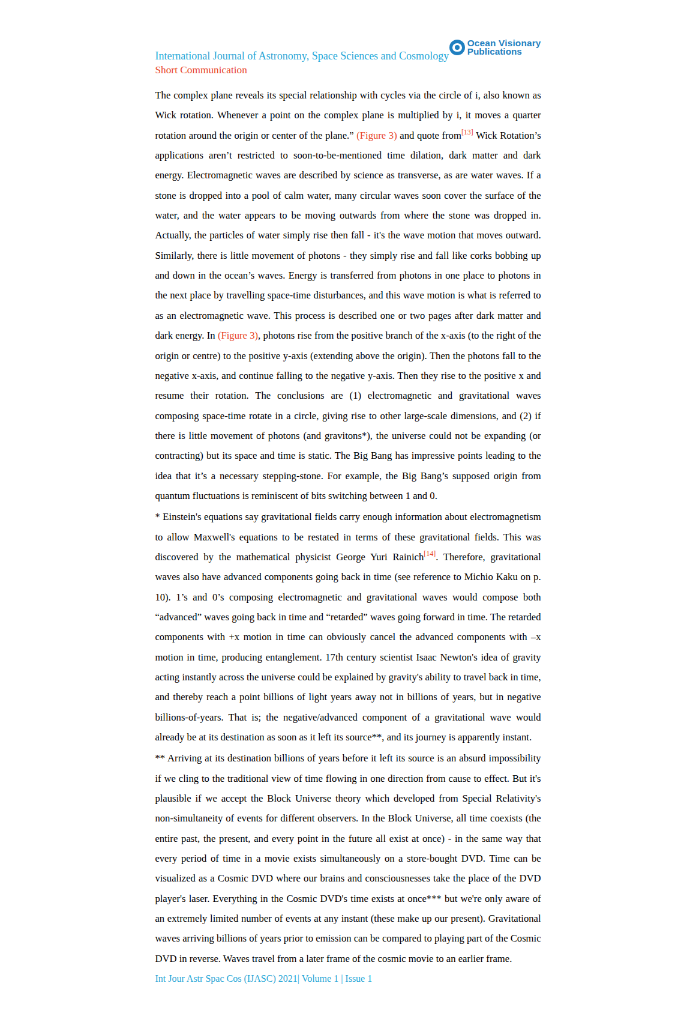Ocean Visionary Publications
International Journal of Astronomy, Space Sciences and Cosmology
Short Communication
The complex plane reveals its special relationship with cycles via the circle of i, also known as Wick rotation. Whenever a point on the complex plane is multiplied by i, it moves a quarter rotation around the origin or center of the plane.” (Figure 3) and quote from[13] Wick Rotation’s applications aren’t restricted to soon-to-be-mentioned time dilation, dark matter and dark energy. Electromagnetic waves are described by science as transverse, as are water waves. If a stone is dropped into a pool of calm water, many circular waves soon cover the surface of the water, and the water appears to be moving outwards from where the stone was dropped in. Actually, the particles of water simply rise then fall - it's the wave motion that moves outward. Similarly, there is little movement of photons - they simply rise and fall like corks bobbing up and down in the ocean’s waves. Energy is transferred from photons in one place to photons in the next place by travelling space-time disturbances, and this wave motion is what is referred to as an electromagnetic wave. This process is described one or two pages after dark matter and dark energy. In (Figure 3), photons rise from the positive branch of the x-axis (to the right of the origin or centre) to the positive y-axis (extending above the origin). Then the photons fall to the negative x-axis, and continue falling to the negative y-axis. Then they rise to the positive x and resume their rotation. The conclusions are (1) electromagnetic and gravitational waves composing space-time rotate in a circle, giving rise to other large-scale dimensions, and (2) if there is little movement of photons (and gravitons*), the universe could not be expanding (or contracting) but its space and time is static. The Big Bang has impressive points leading to the idea that it’s a necessary stepping-stone. For example, the Big Bang’s supposed origin from quantum fluctuations is reminiscent of bits switching between 1 and 0.
* Einstein's equations say gravitational fields carry enough information about electromagnetism to allow Maxwell's equations to be restated in terms of these gravitational fields. This was discovered by the mathematical physicist George Yuri Rainich[14]. Therefore, gravitational waves also have advanced components going back in time (see reference to Michio Kaku on p. 10). 1’s and 0’s composing electromagnetic and gravitational waves would compose both “advanced” waves going back in time and “retarded” waves going forward in time. The retarded components with +x motion in time can obviously cancel the advanced components with –x motion in time, producing entanglement. 17th century scientist Isaac Newton's idea of gravity acting instantly across the universe could be explained by gravity's ability to travel back in time, and thereby reach a point billions of light years away not in billions of years, but in negative billions-of-years. That is; the negative/advanced component of a gravitational wave would already be at its destination as soon as it left its source**, and its journey is apparently instant.
** Arriving at its destination billions of years before it left its source is an absurd impossibility if we cling to the traditional view of time flowing in one direction from cause to effect. But it's plausible if we accept the Block Universe theory which developed from Special Relativity's non-simultaneity of events for different observers. In the Block Universe, all time coexists (the entire past, the present, and every point in the future all exist at once) - in the same way that every period of time in a movie exists simultaneously on a store-bought DVD. Time can be visualized as a Cosmic DVD where our brains and consciousnesses take the place of the DVD player's laser. Everything in the Cosmic DVD's time exists at once*** but we're only aware of an extremely limited number of events at any instant (these make up our present). Gravitational waves arriving billions of years prior to emission can be compared to playing part of the Cosmic DVD in reverse. Waves travel from a later frame of the cosmic movie to an earlier frame.
Int Jour Astr Spac Cos (IJASC) 2021| Volume 1 | Issue 1